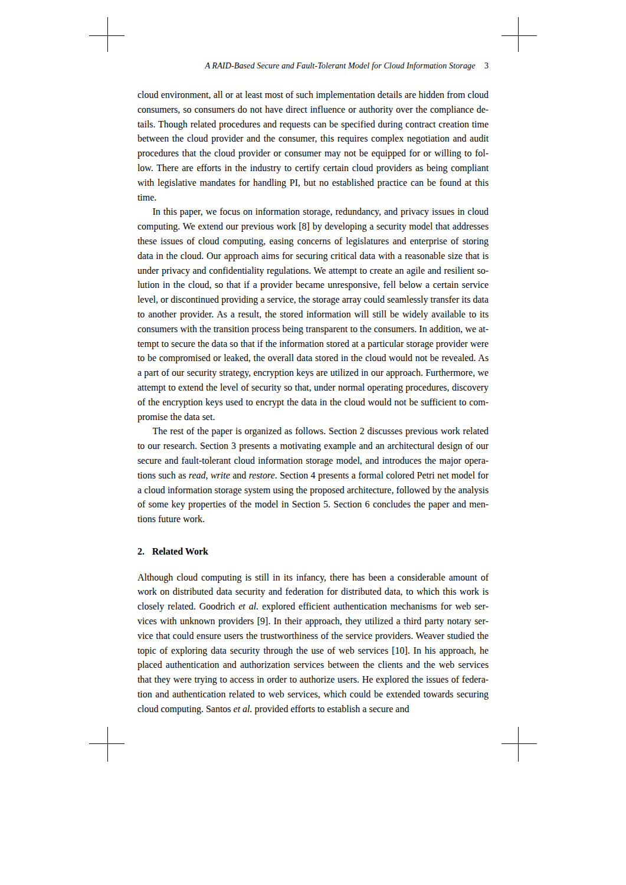A RAID-Based Secure and Fault-Tolerant Model for Cloud Information Storage3
cloud environment, all or at least most of such implementation details are hidden from cloud consumers, so consumers do not have direct influence or authority over the compliance details. Though related procedures and requests can be specified during contract creation time between the cloud provider and the consumer, this requires complex negotiation and audit procedures that the cloud provider or consumer may not be equipped for or willing to follow. There are efforts in the industry to certify certain cloud providers as being compliant with legislative mandates for handling PI, but no established practice can be found at this time.
In this paper, we focus on information storage, redundancy, and privacy issues in cloud computing. We extend our previous work [8] by developing a security model that addresses these issues of cloud computing, easing concerns of legislatures and enterprise of storing data in the cloud. Our approach aims for securing critical data with a reasonable size that is under privacy and confidentiality regulations. We attempt to create an agile and resilient solution in the cloud, so that if a provider became unresponsive, fell below a certain service level, or discontinued providing a service, the storage array could seamlessly transfer its data to another provider. As a result, the stored information will still be widely available to its consumers with the transition process being transparent to the consumers. In addition, we attempt to secure the data so that if the information stored at a particular storage provider were to be compromised or leaked, the overall data stored in the cloud would not be revealed. As a part of our security strategy, encryption keys are utilized in our approach. Furthermore, we attempt to extend the level of security so that, under normal operating procedures, discovery of the encryption keys used to encrypt the data in the cloud would not be sufficient to compromise the data set.
The rest of the paper is organized as follows. Section 2 discusses previous work related to our research. Section 3 presents a motivating example and an architectural design of our secure and fault-tolerant cloud information storage model, and introduces the major operations such as read, write and restore. Section 4 presents a formal colored Petri net model for a cloud information storage system using the proposed architecture, followed by the analysis of some key properties of the model in Section 5. Section 6 concludes the paper and mentions future work.
2. Related Work
Although cloud computing is still in its infancy, there has been a considerable amount of work on distributed data security and federation for distributed data, to which this work is closely related. Goodrich et al. explored efficient authentication mechanisms for web services with unknown providers [9]. In their approach, they utilized a third party notary service that could ensure users the trustworthiness of the service providers. Weaver studied the topic of exploring data security through the use of web services [10]. In his approach, he placed authentication and authorization services between the clients and the web services that they were trying to access in order to authorize users. He explored the issues of federation and authentication related to web services, which could be extended towards securing cloud computing. Santos et al. provided efforts to establish a secure and